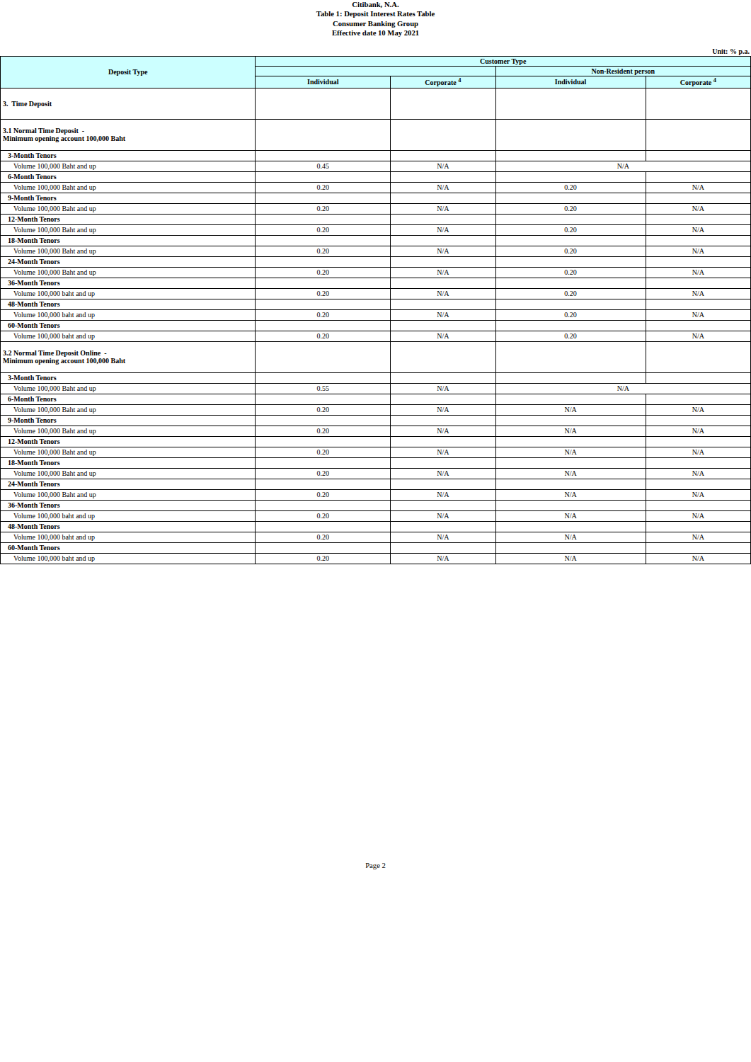Citibank, N.A.
Table 1: Deposit Interest Rates Table
Consumer Banking Group
Effective date 10 May 2021
Unit: % p.a.
| Deposit Type | Customer Type |
| --- | --- |
| | Non-Resident person |
| Individual | Corporate 4 | Individual | Corporate 4 |
| 3. Time Deposit | | | | |
| 3.1 Normal Time Deposit - Minimum opening account 100,000 Baht | | | | |
| 3-Month Tenors | | | | |
| Volume 100,000 Baht and up | 0.45 | N/A | N/A |
| 6-Month Tenors | | | | |
| Volume 100,000 Baht and up | 0.20 | N/A | 0.20 | N/A |
| 9-Month Tenors | | | | |
| Volume 100,000 Baht and up | 0.20 | N/A | 0.20 | N/A |
| 12-Month Tenors | | | | |
| Volume 100,000 Baht and up | 0.20 | N/A | 0.20 | N/A |
| 18-Month Tenors | | | | |
| Volume 100,000 Baht and up | 0.20 | N/A | 0.20 | N/A |
| 24-Month Tenors | | | | |
| Volume 100,000 Baht and up | 0.20 | N/A | 0.20 | N/A |
| 36-Month Tenors | | | | |
| Volume 100,000 baht and up | 0.20 | N/A | 0.20 | N/A |
| 48-Month Tenors | | | | |
| Volume 100,000 baht and up | 0.20 | N/A | 0.20 | N/A |
| 60-Month Tenors | | | | |
| Volume 100,000 baht and up | 0.20 | N/A | 0.20 | N/A |
| 3.2 Normal Time Deposit Online - Minimum opening account 100,000 Baht | | | | |
| 3-Month Tenors | | | | |
| Volume 100,000 Baht and up | 0.55 | N/A | N/A |
| 6-Month Tenors | | | | |
| Volume 100,000 Baht and up | 0.20 | N/A | N/A | N/A |
| 9-Month Tenors | | | | |
| Volume 100,000 Baht and up | 0.20 | N/A | N/A | N/A |
| 12-Month Tenors | | | | |
| Volume 100,000 Baht and up | 0.20 | N/A | N/A | N/A |
| 18-Month Tenors | | | | |
| Volume 100,000 Baht and up | 0.20 | N/A | N/A | N/A |
| 24-Month Tenors | | | | |
| Volume 100,000 Baht and up | 0.20 | N/A | N/A | N/A |
| 36-Month Tenors | | | | |
| Volume 100,000 baht and up | 0.20 | N/A | N/A | N/A |
| 48-Month Tenors | | | | |
| Volume 100,000 baht and up | 0.20 | N/A | N/A | N/A |
| 60-Month Tenors | | | | |
| Volume 100,000 baht and up | 0.20 | N/A | N/A | N/A |
Page 2